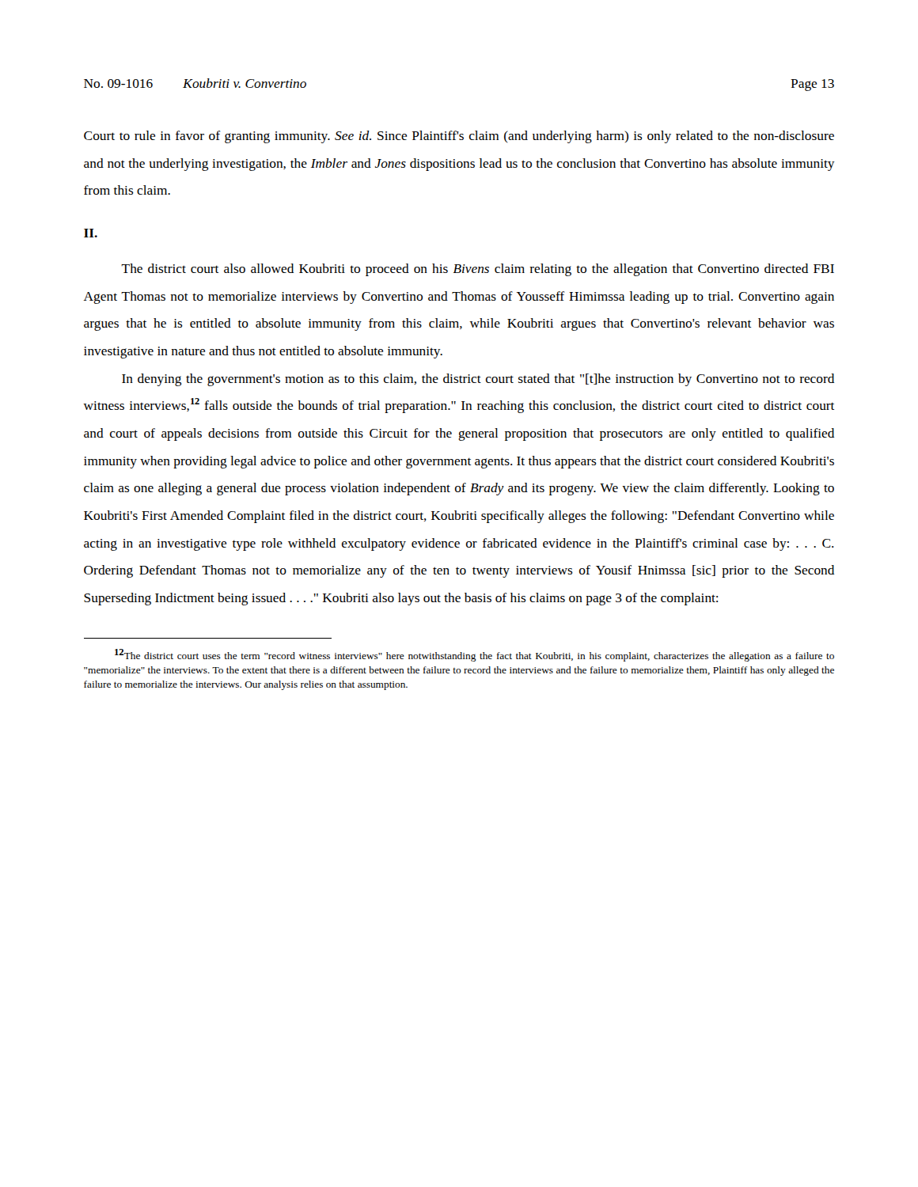No. 09-1016 Koubriti v. Convertino Page 13
Court to rule in favor of granting immunity. See id. Since Plaintiff's claim (and underlying harm) is only related to the non-disclosure and not the underlying investigation, the Imbler and Jones dispositions lead us to the conclusion that Convertino has absolute immunity from this claim.
II.
The district court also allowed Koubriti to proceed on his Bivens claim relating to the allegation that Convertino directed FBI Agent Thomas not to memorialize interviews by Convertino and Thomas of Yousseff Himimssa leading up to trial. Convertino again argues that he is entitled to absolute immunity from this claim, while Koubriti argues that Convertino's relevant behavior was investigative in nature and thus not entitled to absolute immunity.
In denying the government's motion as to this claim, the district court stated that "[t]he instruction by Convertino not to record witness interviews,12 falls outside the bounds of trial preparation." In reaching this conclusion, the district court cited to district court and court of appeals decisions from outside this Circuit for the general proposition that prosecutors are only entitled to qualified immunity when providing legal advice to police and other government agents. It thus appears that the district court considered Koubriti's claim as one alleging a general due process violation independent of Brady and its progeny. We view the claim differently. Looking to Koubriti's First Amended Complaint filed in the district court, Koubriti specifically alleges the following: "Defendant Convertino while acting in an investigative type role withheld exculpatory evidence or fabricated evidence in the Plaintiff's criminal case by: . . . C. Ordering Defendant Thomas not to memorialize any of the ten to twenty interviews of Yousif Hnimssa [sic] prior to the Second Superseding Indictment being issued . . . ." Koubriti also lays out the basis of his claims on page 3 of the complaint:
12 The district court uses the term "record witness interviews" here notwithstanding the fact that Koubriti, in his complaint, characterizes the allegation as a failure to "memorialize" the interviews. To the extent that there is a different between the failure to record the interviews and the failure to memorialize them, Plaintiff has only alleged the failure to memorialize the interviews. Our analysis relies on that assumption.